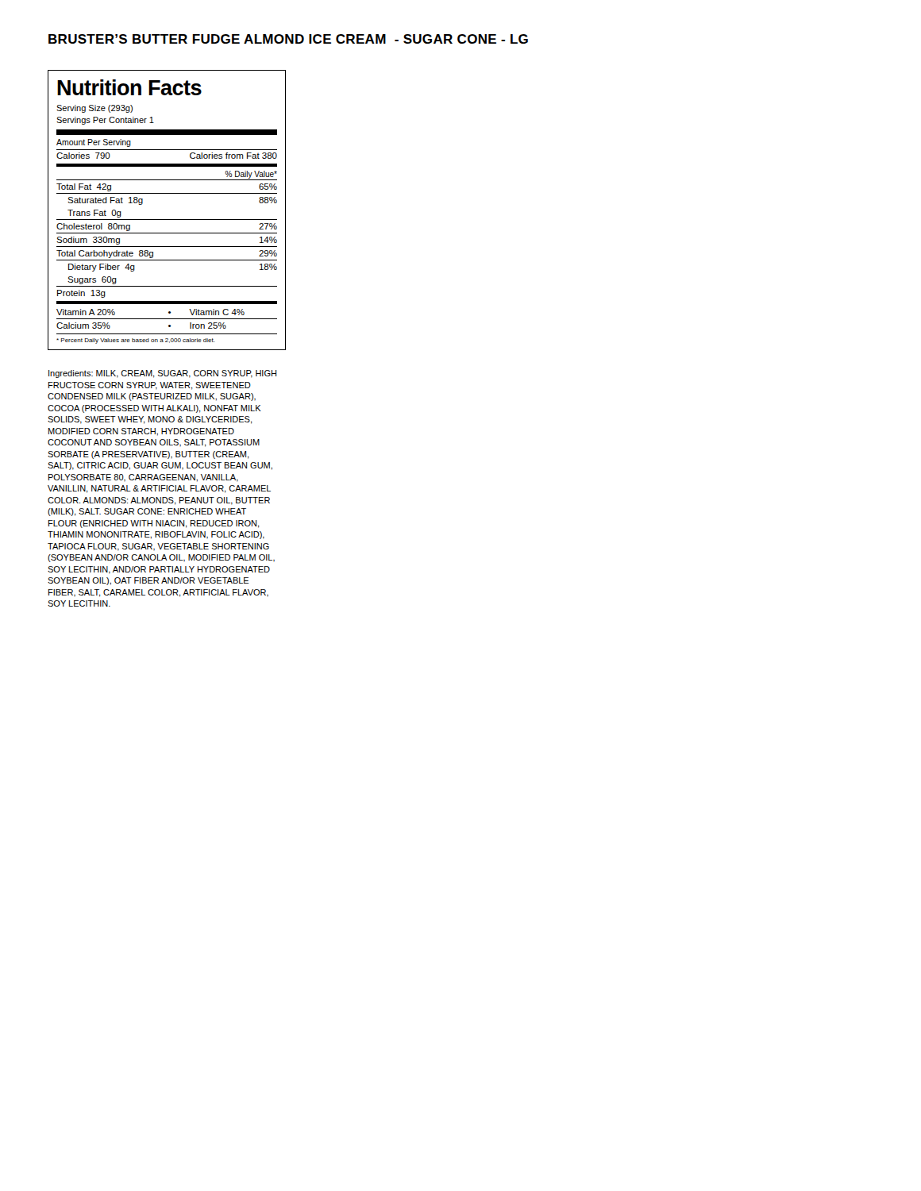BRUSTER’S BUTTER FUDGE ALMOND ICE CREAM - SUGAR CONE - LG
Nutrition Facts
Serving Size (293g)
Servings Per Container 1
Amount Per Serving
| Calories 790 | Calories from Fat 380 |
| % Daily Value* |
| Total Fat 42g | 65% |
| Saturated Fat 18g | 88% |
| Trans Fat 0g | |
| Cholesterol 80mg | 27% |
| Sodium 330mg | 14% |
| Total Carbohydrate 88g | 29% |
| Dietary Fiber 4g | 18% |
| Sugars 60g | |
| Protein 13g | |
| Vitamin A 20% | • | Vitamin C 4% |
| Calcium 35% | • | Iron 25% |
* Percent Daily Values are based on a 2,000 calorie diet.
Ingredients: MILK, CREAM, SUGAR, CORN SYRUP, HIGH FRUCTOSE CORN SYRUP, WATER, SWEETENED CONDENSED MILK (PASTEURIZED MILK, SUGAR), COCOA (PROCESSED WITH ALKALI), NONFAT MILK SOLIDS, SWEET WHEY, MONO & DIGLYCERIDES, MODIFIED CORN STARCH, HYDROGENATED COCONUT AND SOYBEAN OILS, SALT, POTASSIUM SORBATE (A PRESERVATIVE), BUTTER (CREAM, SALT), CITRIC ACID, GUAR GUM, LOCUST BEAN GUM, POLYSORBATE 80, CARRAGEENAN, VANILLA, VANILLIN, NATURAL & ARTIFICIAL FLAVOR, CARAMEL COLOR. ALMONDS: ALMONDS, PEANUT OIL, BUTTER (MILK), SALT. SUGAR CONE: ENRICHED WHEAT FLOUR (ENRICHED WITH NIACIN, REDUCED IRON, THIAMIN MONONITRATE, RIBOFLAVIN, FOLIC ACID), TAPIOCA FLOUR, SUGAR, VEGETABLE SHORTENING (SOYBEAN AND/OR CANOLA OIL, MODIFIED PALM OIL, SOY LECITHIN, AND/OR PARTIALLY HYDROGENATED SOYBEAN OIL), OAT FIBER AND/OR VEGETABLE FIBER, SALT, CARAMEL COLOR, ARTIFICIAL FLAVOR, SOY LECITHIN.